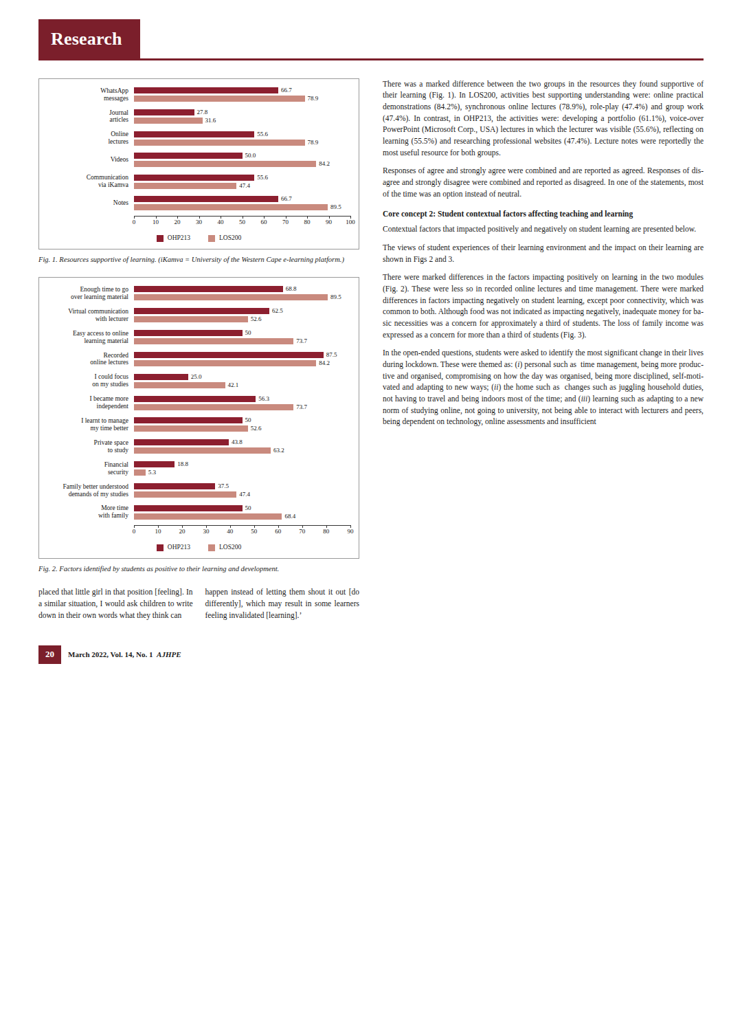Research
WhatsApp
messages
66.7
78.9
Journal
articles
27.8
31.6
Online
lectures
55.6
78.9
Videos
50.0
84.2
Communication
via iKamva
55.6
47.4
Notes
66.7
89.5
0 10 20 30 40 50 60 70 80 90 100
OHP213
LOS200
Fig. 1. Resources supportive of learning. (iKamva = University of the Western Cape e-learning platform.)
Enough time to go
over learning material
68.8
89.5
Virtual communication
with lecturer
62.5
52.6
Easy access to online
learning material
50
73.7
Recorded
online lectures
87.5
84.2
I could focus
on my studies
25.0
42.1
I became more
independent
56.3
73.7
I learnt to manage
my time better
50
52.6
Private space
to study
43.8
63.2
Financial
security
18.8
5.3
Family better understood
demands of my studies
37.5
47.4
More time
with family
50
68.4
0 10 20 30 40 50 60 70 80 90
OHP213
LOS200
Fig. 2. Factors identified by students as positive to their learning and development.
placed that little girl in that position [feeling]. In a similar situation, I would ask children to write down in their own words what they think can
happen instead of letting them shout it out [do differently], which may result in some learners feeling invalidated [learning].’
There was a marked difference between the two groups in the resources they found supportive of their learning (Fig. 1). In LOS200, activities best supporting understanding were: online practical demonstrations (84.2%), synchronous online lectures (78.9%), role-play (47.4%) and group work (47.4%). In contrast, in OHP213, the activities were: developing a portfolio (61.1%), voice-over PowerPoint (Microsoft Corp., USA) lectures in which the lecturer was visible (55.6%), reflecting on learning (55.5%) and researching professional websites (47.4%). Lecture notes were reportedly the most useful resource for both groups.
Responses of agree and strongly agree were combined and are reported as agreed. Responses of disagree and strongly disagree were combined and reported as disagreed. In one of the statements, most of the time was an option instead of neutral.
Core concept 2: Student contextual factors affecting teaching and learning
Contextual factors that impacted positively and negatively on student learning are presented below.
The views of student experiences of their learning environment and the impact on their learning are shown in Figs 2 and 3.
There were marked differences in the factors impacting positively on learning in the two modules (Fig. 2). These were less so in recorded online lectures and time management. There were marked differences in factors impacting negatively on student learning, except poor connectivity, which was common to both. Although food was not indicated as impacting negatively, inadequate money for basic necessities was a concern for approximately a third of students. The loss of family income was expressed as a concern for more than a third of students (Fig. 3).
In the open-ended questions, students were asked to identify the most significant change in their lives during lockdown. These were themed as: (i) personal such as time management, being more productive and organised, compromising on how the day was organised, being more disciplined, self-motivated and adapting to new ways; (ii) the home such as changes such as juggling household duties, not having to travel and being indoors most of the time; and (iii) learning such as adapting to a new norm of studying online, not going to university, not being able to interact with lecturers and peers, being dependent on technology, online assessments and insufficient
20 March 2022, Vol. 14, No. 1 AJHPE